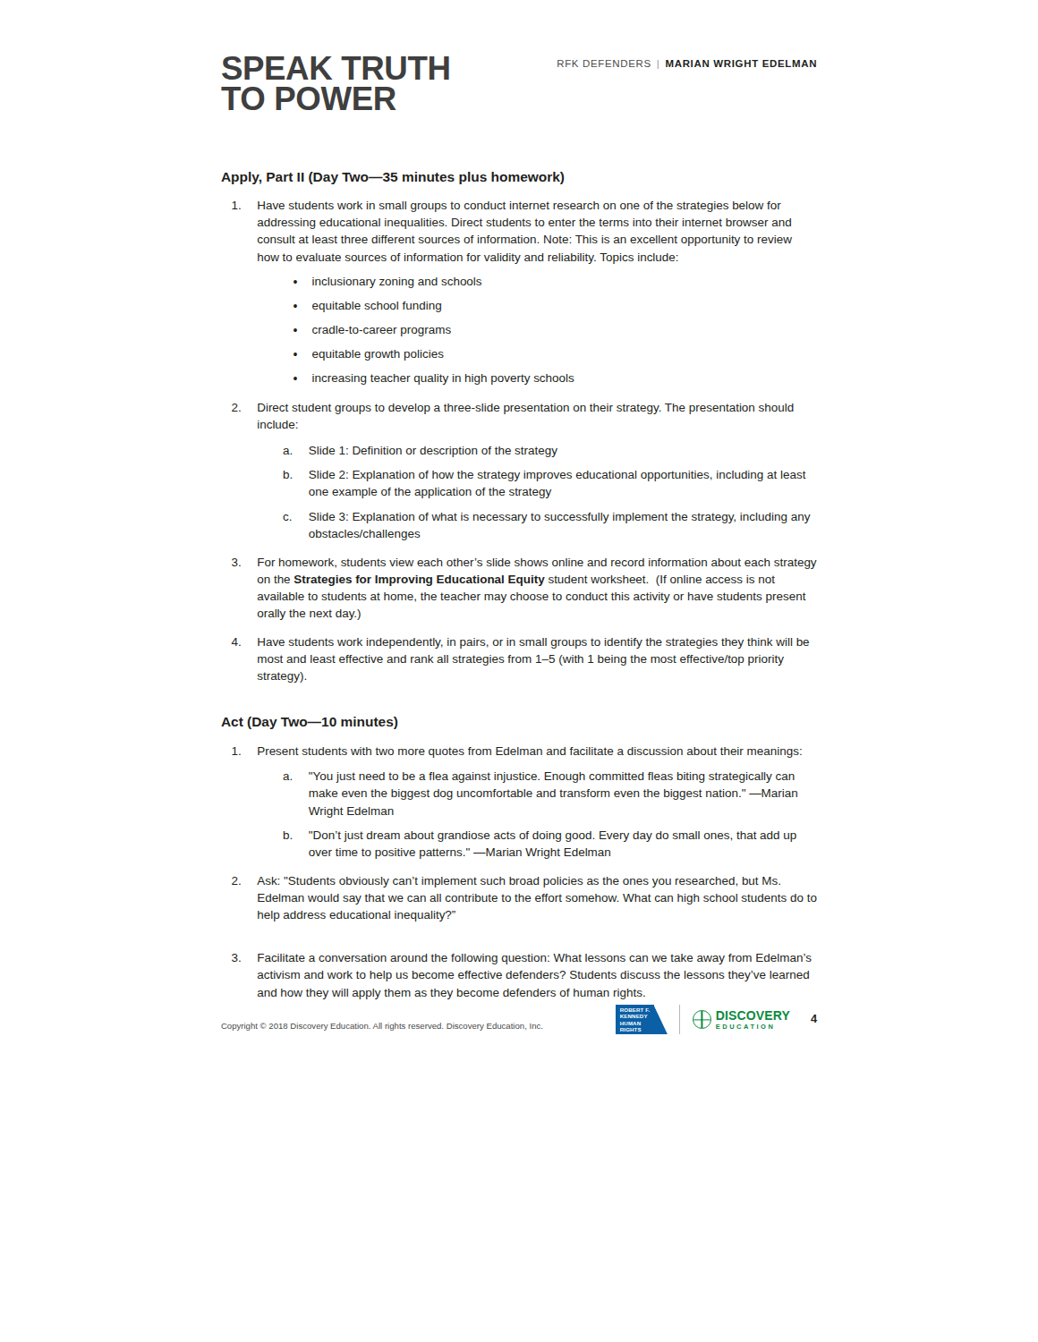Speak Truth to Power
RFK Defenders | Marian Wright Edelman
Apply, Part II (Day Two—35 minutes plus homework)
Have students work in small groups to conduct internet research on one of the strategies below for addressing educational inequalities. Direct students to enter the terms into their internet browser and consult at least three different sources of information. Note: This is an excellent opportunity to review how to evaluate sources of information for validity and reliability. Topics include:
inclusionary zoning and schools
equitable school funding
cradle-to-career programs
equitable growth policies
increasing teacher quality in high poverty schools
Direct student groups to develop a three-slide presentation on their strategy. The presentation should include:
Slide 1: Definition or description of the strategy
Slide 2: Explanation of how the strategy improves educational opportunities, including at least one example of the application of the strategy
Slide 3: Explanation of what is necessary to successfully implement the strategy, including any obstacles/challenges
For homework, students view each other’s slide shows online and record information about each strategy on the Strategies for Improving Educational Equity student worksheet. (If online access is not available to students at home, the teacher may choose to conduct this activity or have students present orally the next day.)
Have students work independently, in pairs, or in small groups to identify the strategies they think will be most and least effective and rank all strategies from 1–5 (with 1 being the most effective/top priority strategy).
Act (Day Two—10 minutes)
Present students with two more quotes from Edelman and facilitate a discussion about their meanings:
"You just need to be a flea against injustice. Enough committed fleas biting strategically can make even the biggest dog uncomfortable and transform even the biggest nation." —Marian Wright Edelman
"Don’t just dream about grandiose acts of doing good. Every day do small ones, that add up over time to positive patterns." —Marian Wright Edelman
Ask: "Students obviously can’t implement such broad policies as the ones you researched, but Ms. Edelman would say that we can all contribute to the effort somehow. What can high school students do to help address educational inequality?”
Facilitate a conversation around the following question: What lessons can we take away from Edelman’s activism and work to help us become effective defenders? Students discuss the lessons they’ve learned and how they will apply them as they become defenders of human rights.
Copyright © 2018 Discovery Education. All rights reserved. Discovery Education, Inc.
Robert F. Kennedy Human Rights
DISCOVERY
EDUCATION
4